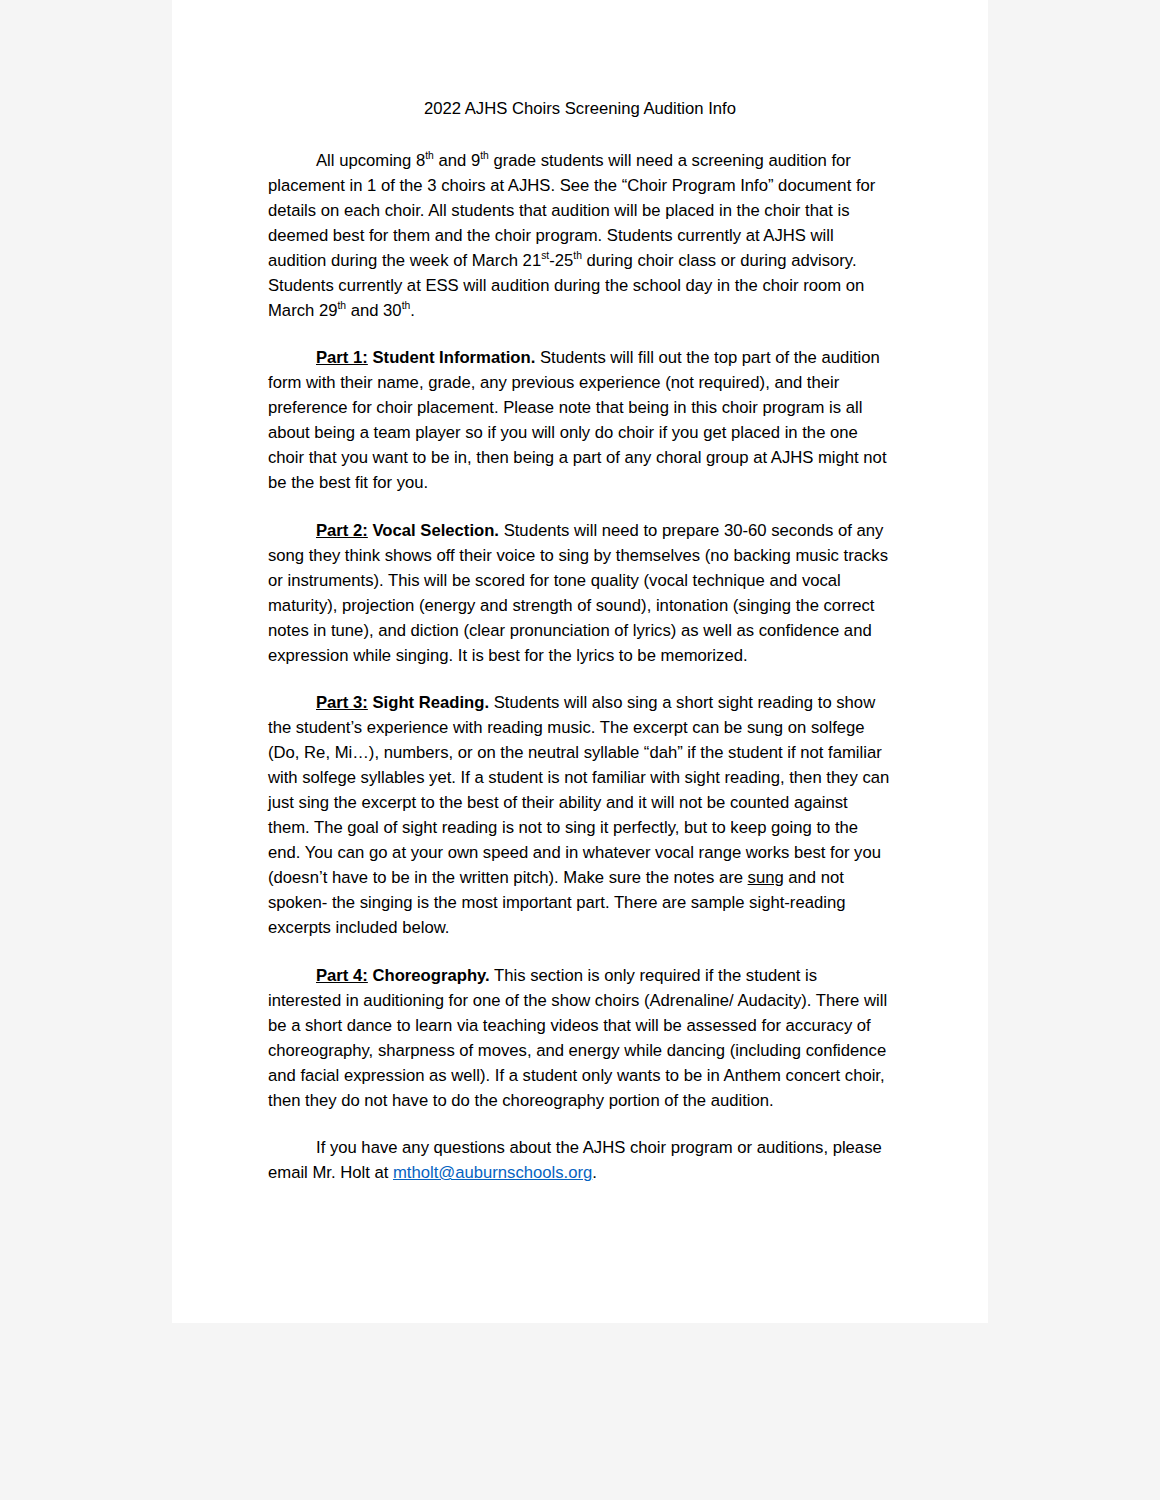2022 AJHS Choirs Screening Audition Info
All upcoming 8th and 9th grade students will need a screening audition for placement in 1 of the 3 choirs at AJHS. See the “Choir Program Info” document for details on each choir. All students that audition will be placed in the choir that is deemed best for them and the choir program. Students currently at AJHS will audition during the week of March 21st-25th during choir class or during advisory. Students currently at ESS will audition during the school day in the choir room on March 29th and 30th.
Part 1: Student Information. Students will fill out the top part of the audition form with their name, grade, any previous experience (not required), and their preference for choir placement. Please note that being in this choir program is all about being a team player so if you will only do choir if you get placed in the one choir that you want to be in, then being a part of any choral group at AJHS might not be the best fit for you.
Part 2: Vocal Selection. Students will need to prepare 30-60 seconds of any song they think shows off their voice to sing by themselves (no backing music tracks or instruments). This will be scored for tone quality (vocal technique and vocal maturity), projection (energy and strength of sound), intonation (singing the correct notes in tune), and diction (clear pronunciation of lyrics) as well as confidence and expression while singing. It is best for the lyrics to be memorized.
Part 3: Sight Reading. Students will also sing a short sight reading to show the student’s experience with reading music. The excerpt can be sung on solfege (Do, Re, Mi…), numbers, or on the neutral syllable “dah” if the student if not familiar with solfege syllables yet. If a student is not familiar with sight reading, then they can just sing the excerpt to the best of their ability and it will not be counted against them. The goal of sight reading is not to sing it perfectly, but to keep going to the end. You can go at your own speed and in whatever vocal range works best for you (doesn’t have to be in the written pitch). Make sure the notes are sung and not spoken- the singing is the most important part. There are sample sight-reading excerpts included below.
Part 4: Choreography. This section is only required if the student is interested in auditioning for one of the show choirs (Adrenaline/ Audacity). There will be a short dance to learn via teaching videos that will be assessed for accuracy of choreography, sharpness of moves, and energy while dancing (including confidence and facial expression as well). If a student only wants to be in Anthem concert choir, then they do not have to do the choreography portion of the audition.
If you have any questions about the AJHS choir program or auditions, please email Mr. Holt at mtholt@auburnschools.org.